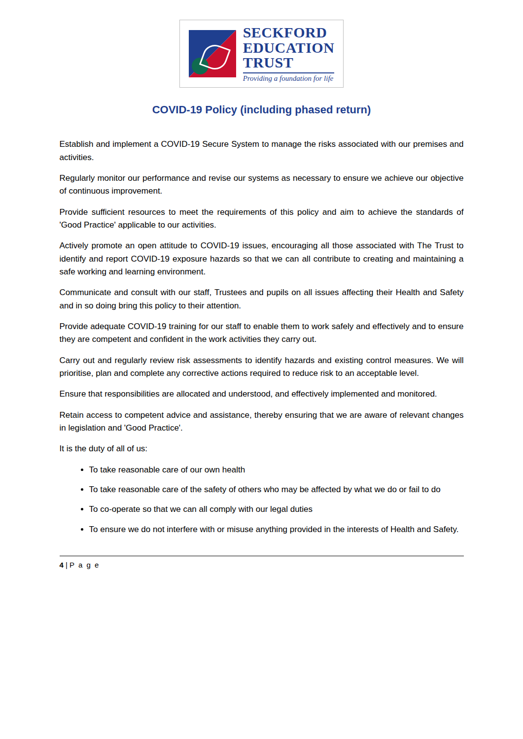SECKFORD EDUCATION TRUST
Providing a foundation for life
COVID-19 Policy (including phased return)
Establish and implement a COVID-19 Secure System to manage the risks associated with our premises and activities.
Regularly monitor our performance and revise our systems as necessary to ensure we achieve our objective of continuous improvement.
Provide sufficient resources to meet the requirements of this policy and aim to achieve the standards of 'Good Practice' applicable to our activities.
Actively promote an open attitude to COVID-19 issues, encouraging all those associated with The Trust to identify and report COVID-19 exposure hazards so that we can all contribute to creating and maintaining a safe working and learning environment.
Communicate and consult with our staff, Trustees and pupils on all issues affecting their Health and Safety and in so doing bring this policy to their attention.
Provide adequate COVID-19 training for our staff to enable them to work safely and effectively and to ensure they are competent and confident in the work activities they carry out.
Carry out and regularly review risk assessments to identify hazards and existing control measures. We will prioritise, plan and complete any corrective actions required to reduce risk to an acceptable level.
Ensure that responsibilities are allocated and understood, and effectively implemented and monitored.
Retain access to competent advice and assistance, thereby ensuring that we are aware of relevant changes in legislation and 'Good Practice'.
It is the duty of all of us:
To take reasonable care of our own health
To take reasonable care of the safety of others who may be affected by what we do or fail to do
To co-operate so that we can all comply with our legal duties
To ensure we do not interfere with or misuse anything provided in the interests of Health and Safety.
4 | P a g e